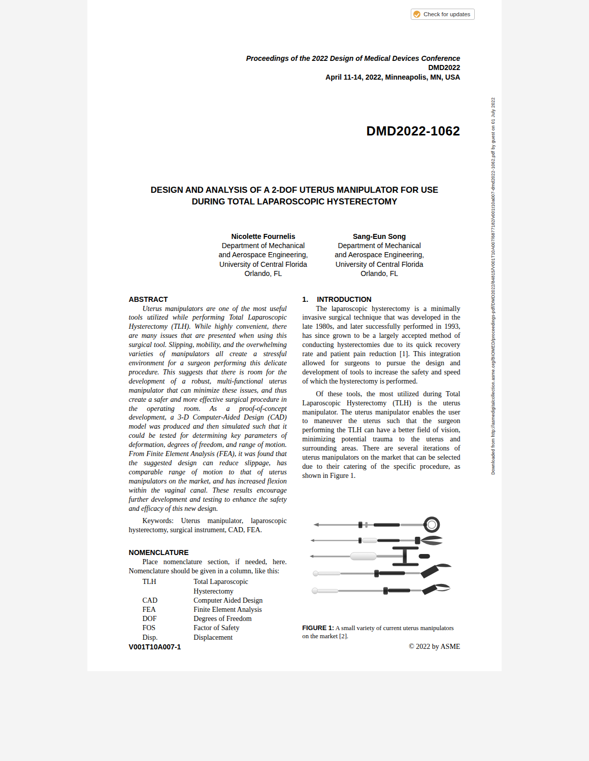Check for updates
Downloaded from http://asmedigitalcollection.asme.org/BIOMED/proceedings-pdf/DMD2022/84815/V001T10A007/6877182/v001t10a007-dmd2022-1062.pdf by guest on 01 July 2022
Proceedings of the 2022 Design of Medical Devices Conference
DMD2022
April 11-14, 2022, Minneapolis, MN, USA
DMD2022-1062
Design and Analysis of a 2-DOF Uterus Manipulator for Use During Total Laparoscopic Hysterectomy
Nicolette Fournelis
Department of Mechanical
and Aerospace Engineering,
University of Central Florida
Orlando, FL
Sang-Eun Song
Department of Mechanical
and Aerospace Engineering,
University of Central Florida
Orlando, FL
Abstract
Uterus manipulators are one of the most useful tools utilized while performing Total Laparoscopic Hysterectomy (TLH). While highly convenient, there are many issues that are presented when using this surgical tool. Slipping, mobility, and the overwhelming varieties of manipulators all create a stressful environment for a surgeon performing this delicate procedure. This suggests that there is room for the development of a robust, multi-functional uterus manipulator that can minimize these issues, and thus create a safer and more effective surgical procedure in the operating room. As a proof-of-concept development, a 3-D Computer-Aided Design (CAD) model was produced and then simulated such that it could be tested for determining key parameters of deformation, degrees of freedom, and range of motion. From Finite Element Analysis (FEA), it was found that the suggested design can reduce slippage, has comparable range of motion to that of uterus manipulators on the market, and has increased flexion within the vaginal canal. These results encourage further development and testing to enhance the safety and efficacy of this new design.
Keywords: Uterus manipulator, laparoscopic hysterectomy, surgical instrument, CAD, FEA.
Nomenclature
Place nomenclature section, if needed, here. Nomenclature should be given in a column, like this:
TLH Total Laparoscopic Hysterectomy
CAD Computer Aided Design
FEA Finite Element Analysis
DOF Degrees of Freedom
FOS Factor of Safety
Disp. Displacement
1. INTRODUCTION
The laparoscopic hysterectomy is a minimally invasive surgical technique that was developed in the late 1980s, and later successfully performed in 1993, has since grown to be a largely accepted method of conducting hysterectomies due to its quick recovery rate and patient pain reduction [1]. This integration allowed for surgeons to pursue the design and development of tools to increase the safety and speed of which the hysterectomy is performed.
Of these tools, the most utilized during Total Laparoscopic Hysterectomy (TLH) is the uterus manipulator. The uterus manipulator enables the user to maneuver the uterus such that the surgeon performing the TLH can have a better field of vision, minimizing potential trauma to the uterus and surrounding areas. There are several iterations of uterus manipulators on the market that can be selected due to their catering of the specific procedure, as shown in Figure 1.
FIGURE 1: A small variety of current uterus manipulators on the market [2].
V001T10A007-1
© 2022 by ASME